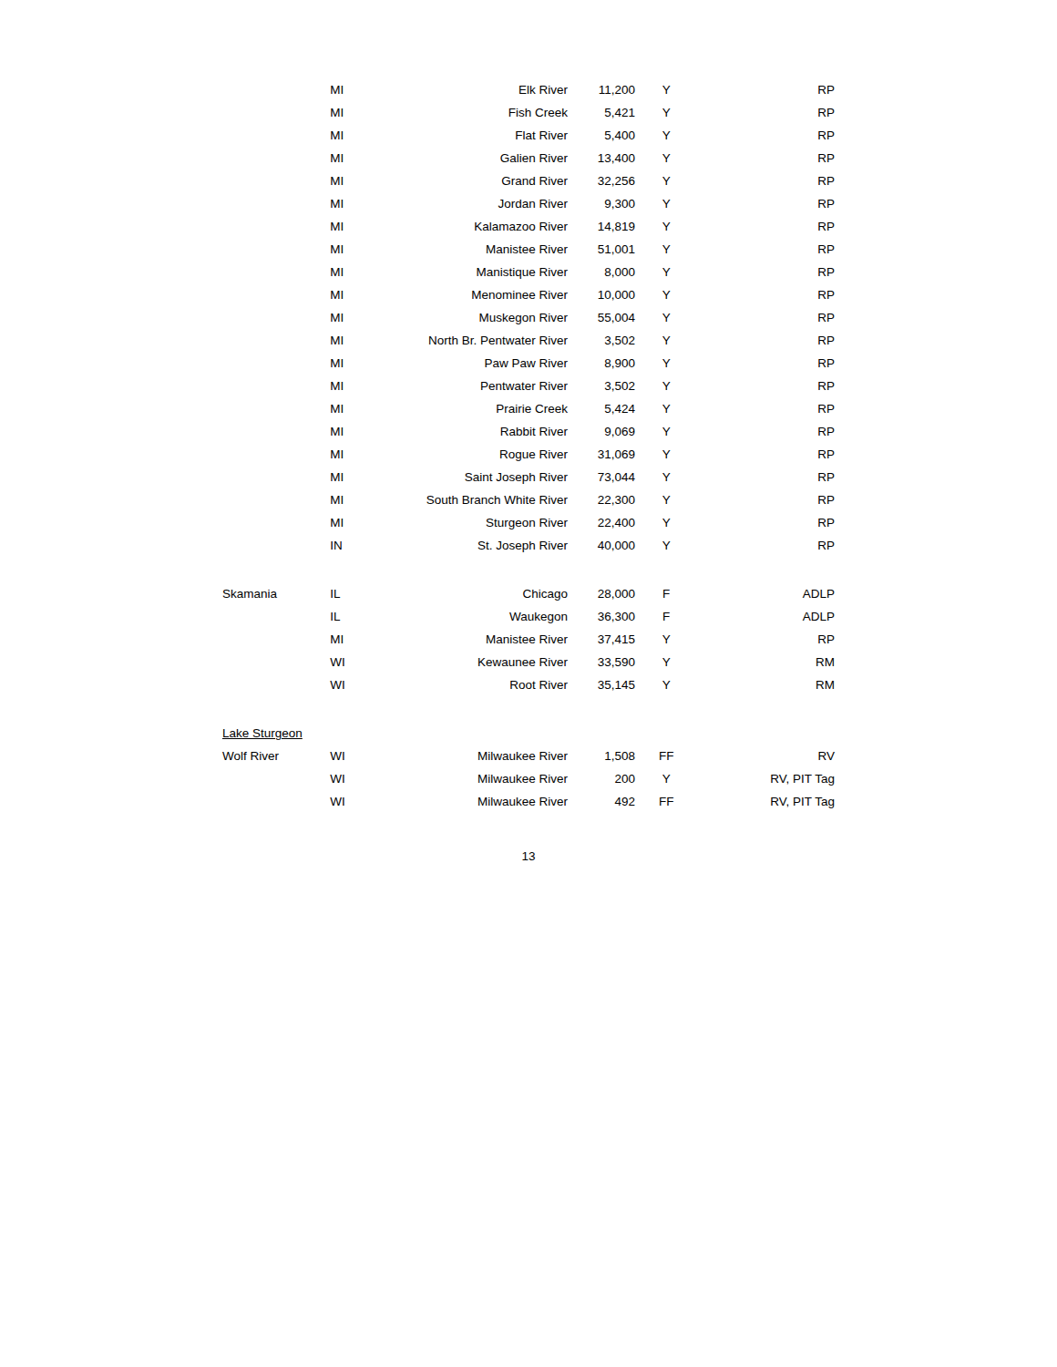| | MI | Elk River | 11,200 | Y | RP |
| | MI | Fish Creek | 5,421 | Y | RP |
| | MI | Flat River | 5,400 | Y | RP |
| | MI | Galien River | 13,400 | Y | RP |
| | MI | Grand River | 32,256 | Y | RP |
| | MI | Jordan River | 9,300 | Y | RP |
| | MI | Kalamazoo River | 14,819 | Y | RP |
| | MI | Manistee River | 51,001 | Y | RP |
| | MI | Manistique River | 8,000 | Y | RP |
| | MI | Menominee River | 10,000 | Y | RP |
| | MI | Muskegon River | 55,004 | Y | RP |
| | MI | North Br. Pentwater River | 3,502 | Y | RP |
| | MI | Paw Paw River | 8,900 | Y | RP |
| | MI | Pentwater River | 3,502 | Y | RP |
| | MI | Prairie Creek | 5,424 | Y | RP |
| | MI | Rabbit River | 9,069 | Y | RP |
| | MI | Rogue River | 31,069 | Y | RP |
| | MI | Saint Joseph River | 73,044 | Y | RP |
| | MI | South Branch White River | 22,300 | Y | RP |
| | MI | Sturgeon River | 22,400 | Y | RP |
| | IN | St. Joseph River | 40,000 | Y | RP |
| Skamania | IL | Chicago | 28,000 | F | ADLP |
| | IL | Waukegon | 36,300 | F | ADLP |
| | MI | Manistee River | 37,415 | Y | RP |
| | WI | Kewaunee River | 33,590 | Y | RM |
| | WI | Root River | 35,145 | Y | RM |
| Lake Sturgeon | | | | | |
| Wolf River | WI | Milwaukee River | 1,508 | FF | RV |
| | WI | Milwaukee River | 200 | Y | RV, PIT Tag |
| | WI | Milwaukee River | 492 | FF | RV, PIT Tag |
13